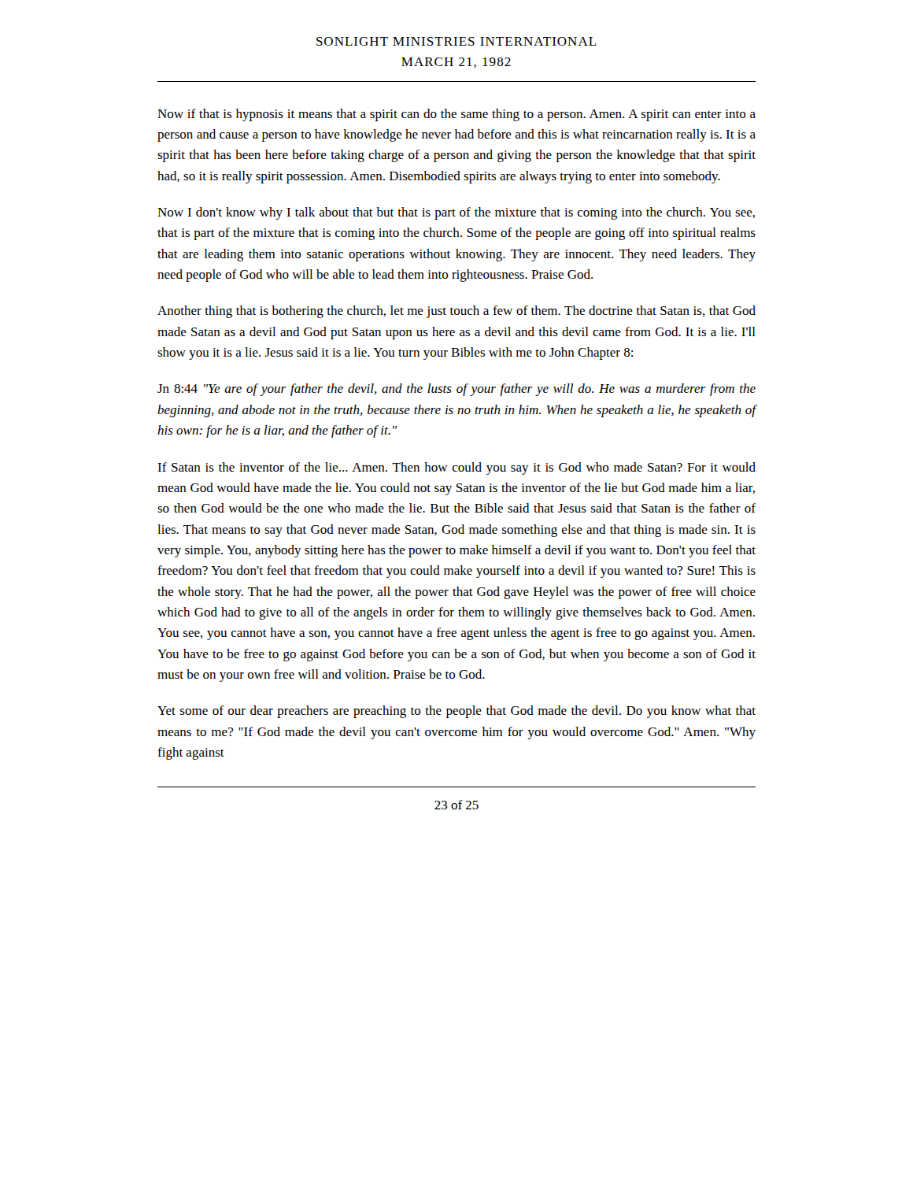SONLIGHT MINISTRIES INTERNATIONAL
MARCH 21, 1982
Now if that is hypnosis it means that a spirit can do the same thing to a person. Amen. A spirit can enter into a person and cause a person to have knowledge he never had before and this is what reincarnation really is. It is a spirit that has been here before taking charge of a person and giving the person the knowledge that that spirit had, so it is really spirit possession. Amen. Disembodied spirits are always trying to enter into somebody.
Now I don't know why I talk about that but that is part of the mixture that is coming into the church. You see, that is part of the mixture that is coming into the church. Some of the people are going off into spiritual realms that are leading them into satanic operations without knowing. They are innocent. They need leaders. They need people of God who will be able to lead them into righteousness. Praise God.
Another thing that is bothering the church, let me just touch a few of them. The doctrine that Satan is, that God made Satan as a devil and God put Satan upon us here as a devil and this devil came from God. It is a lie. I'll show you it is a lie. Jesus said it is a lie. You turn your Bibles with me to John Chapter 8:
Jn 8:44 "Ye are of your father the devil, and the lusts of your father ye will do. He was a murderer from the beginning, and abode not in the truth, because there is no truth in him. When he speaketh a lie, he speaketh of his own: for he is a liar, and the father of it."
If Satan is the inventor of the lie... Amen. Then how could you say it is God who made Satan? For it would mean God would have made the lie. You could not say Satan is the inventor of the lie but God made him a liar, so then God would be the one who made the lie. But the Bible said that Jesus said that Satan is the father of lies. That means to say that God never made Satan, God made something else and that thing is made sin. It is very simple. You, anybody sitting here has the power to make himself a devil if you want to. Don't you feel that freedom? You don't feel that freedom that you could make yourself into a devil if you wanted to? Sure! This is the whole story. That he had the power, all the power that God gave Heylel was the power of free will choice which God had to give to all of the angels in order for them to willingly give themselves back to God. Amen. You see, you cannot have a son, you cannot have a free agent unless the agent is free to go against you. Amen. You have to be free to go against God before you can be a son of God, but when you become a son of God it must be on your own free will and volition. Praise be to God.
Yet some of our dear preachers are preaching to the people that God made the devil. Do you know what that means to me? "If God made the devil you can't overcome him for you would overcome God." Amen. "Why fight against
23 of 25